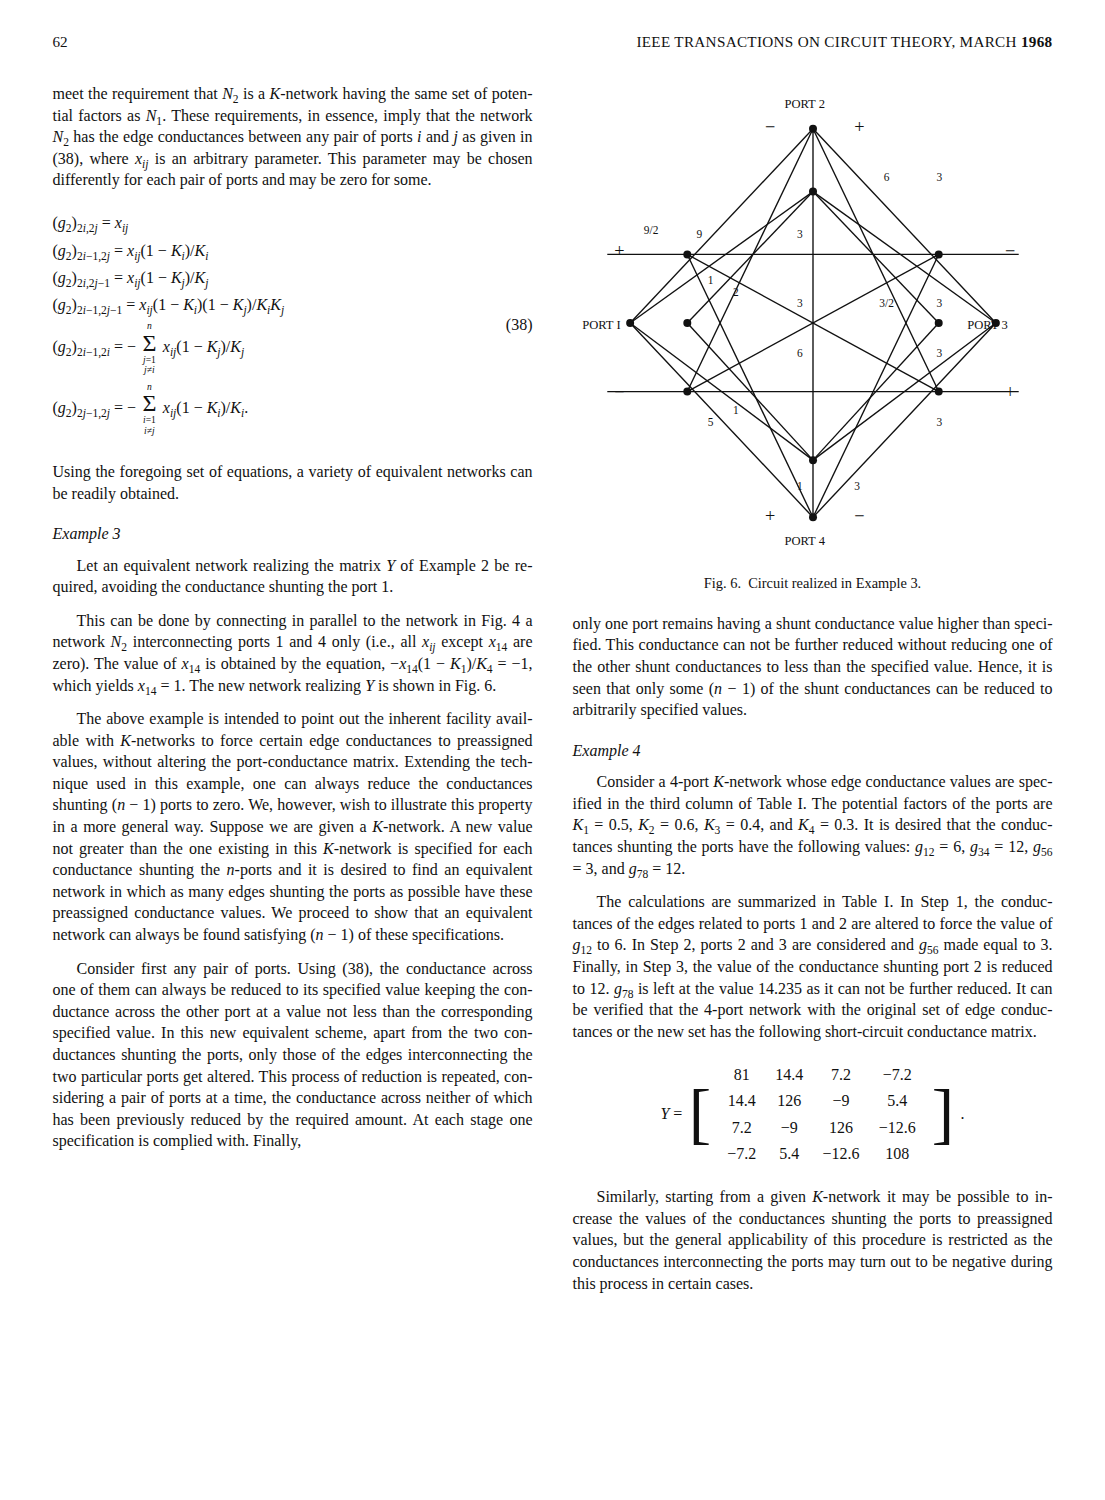62
IEEE TRANSACTIONS ON CIRCUIT THEORY, MARCH 1968
meet the requirement that N2 is a K-network having the same set of potential factors as N1. These requirements, in essence, imply that the network N2 has the edge conductances between any pair of ports i and j as given in (38), where xij is an arbitrary parameter. This parameter may be chosen differently for each pair of ports and may be zero for some.
(g2)2i,2j = xij
(g2)2i−1,2j = xij(1 − Ki)/Ki
(g2)2i,2j−1 = xij(1 − Kj)/Kj
(g2)2i−1,2j−1 = xij(1 − Ki)(1 − Kj)/KiKj
(g2)2i−1,2i = − nΣj=1
j≠i xij(1 − Kj)/Kj
(g2)2j−1,2j = − nΣi=1
i≠j xij(1 − Ki)/Ki.
(38)
Using the foregoing set of equations, a variety of equivalent networks can be readily obtained.
Example 3
Let an equivalent network realizing the matrix Y of Example 2 be required, avoiding the conductance shunting the port 1.
This can be done by connecting in parallel to the network in Fig. 4 a network N2 interconnecting ports 1 and 4 only (i.e., all xij except x14 are zero). The value of x14 is obtained by the equation, −x14(1 − K1)/K4 = −1, which yields x14 = 1. The new network realizing Y is shown in Fig. 6.
The above example is intended to point out the inherent facility available with K-networks to force certain edge conductances to preassigned values, without altering the port-conductance matrix. Extending the technique used in this example, one can always reduce the conductances shunting (n − 1) ports to zero. We, however, wish to illustrate this property in a more general way. Suppose we are given a K-network. A new value not greater than the one existing in this K-network is specified for each conductance shunting the n-ports and it is desired to find an equivalent network in which as many edges shunting the ports as possible have these preassigned conductance values. We proceed to show that an equivalent network can always be found satisfying (n − 1) of these specifications.
Consider first any pair of ports. Using (38), the conductance across one of them can always be reduced to its specified value keeping the conductance across the other port at a value not less than the corresponding specified value. In this new equivalent scheme, apart from the two conductances shunting the ports, only those of the edges interconnecting the two particular ports get altered. This process of reduction is repeated, considering a pair of ports at a time, the conductance across neither of which has been previously reduced by the required amount. At each stage one specification is complied with. Finally,
PORT 2 PORT I PORT 3 PORT 4 − + + − − + + − 6 3 9/2 9 3 3 3/2 3 1 2 6 3 5 1 3 1 3
Fig. 6. Circuit realized in Example 3.
only one port remains having a shunt conductance value higher than specified. This conductance can not be further reduced without reducing one of the other shunt conductances to less than the specified value. Hence, it is seen that only some (n − 1) of the shunt conductances can be reduced to arbitrarily specified values.
Example 4
Consider a 4-port K-network whose edge conductance values are specified in the third column of Table I. The potential factors of the ports are K1 = 0.5, K2 = 0.6, K3 = 0.4, and K4 = 0.3. It is desired that the conductances shunting the ports have the following values: g12 = 6, g34 = 12, g56 = 3, and g78 = 12.
The calculations are summarized in Table I. In Step 1, the conductances of the edges related to ports 1 and 2 are altered to force the value of g12 to 6. In Step 2, ports 2 and 3 are considered and g56 made equal to 3. Finally, in Step 3, the value of the conductance shunting port 2 is reduced to 12. g78 is left at the value 14.235 as it can not be further reduced. It can be verified that the 4-port network with the original set of edge conductances or the new set has the following short-circuit conductance matrix.
Y = [
| 81 | 14.4 | 7.2 | −7.2 |
| 14.4 | 126 | −9 | 5.4 |
| 7.2 | −9 | 126 | −12.6 |
| −7.2 | 5.4 | −12.6 | 108 |
] .
Similarly, starting from a given K-network it may be possible to increase the values of the conductances shunting the ports to preassigned values, but the general applicability of this procedure is restricted as the conductances interconnecting the ports may turn out to be negative during this process in certain cases.